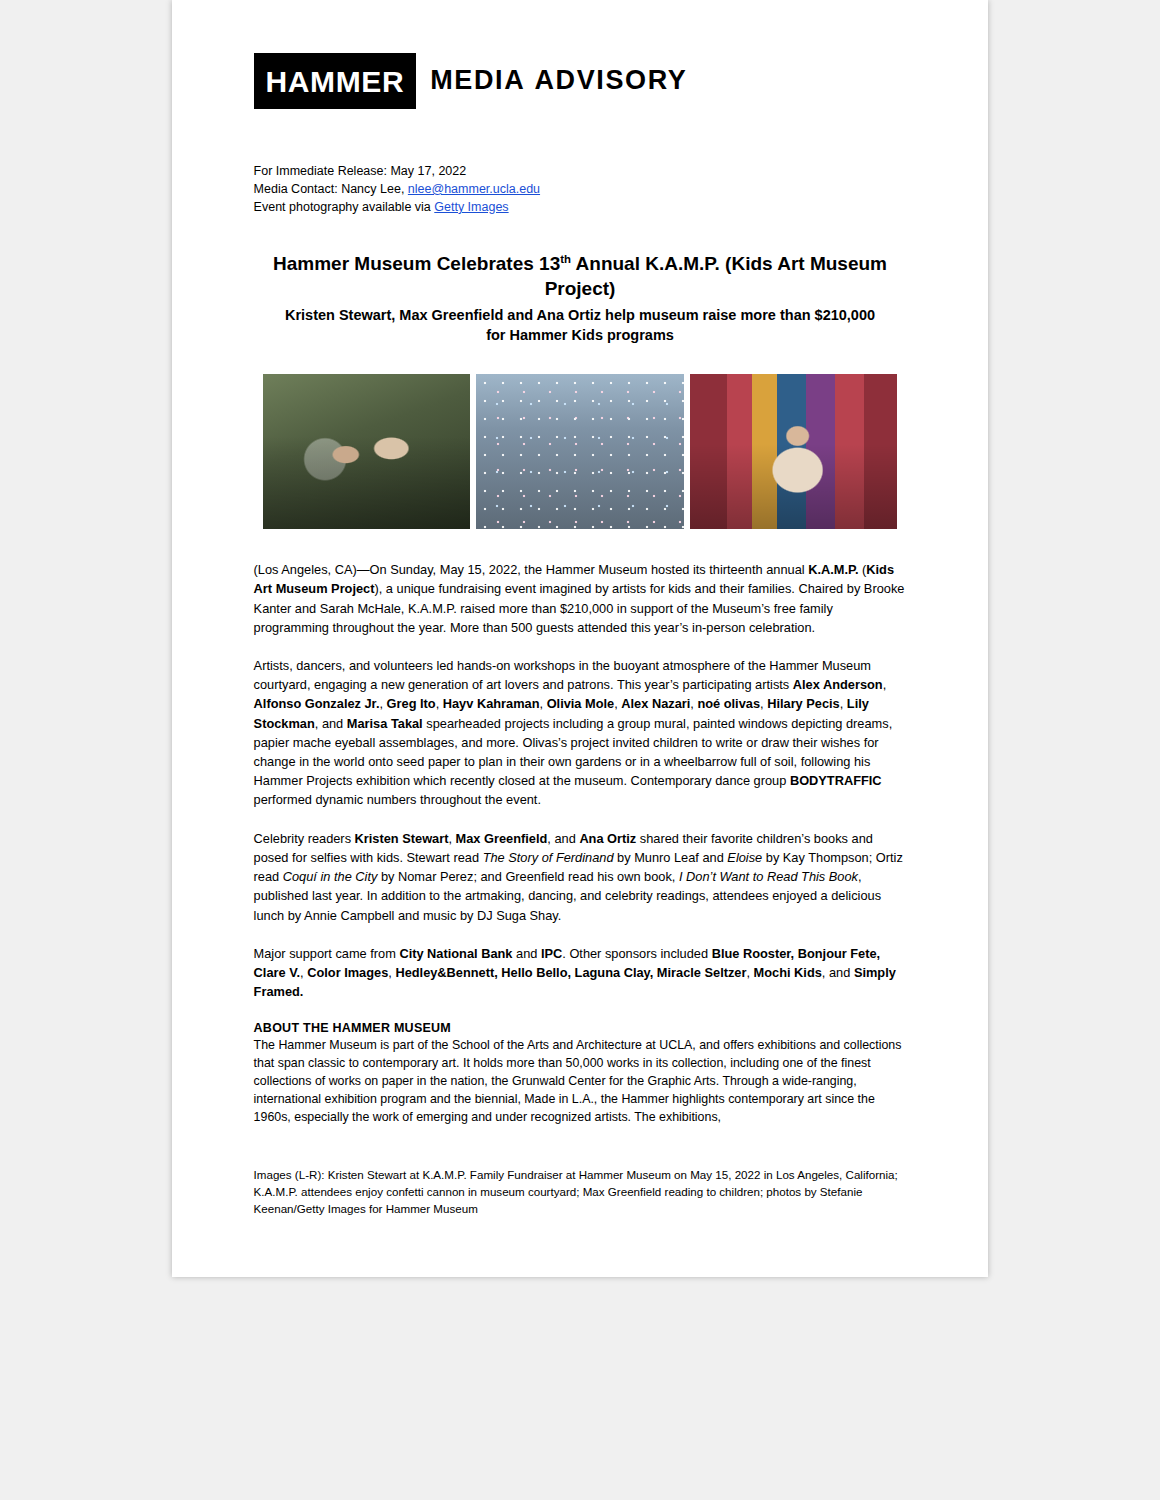HAMMER
MEDIA ADVISORY
For Immediate Release: May 17, 2022
Media Contact: Nancy Lee, nlee@hammer.ucla.edu
Event photography available via Getty Images
Hammer Museum Celebrates 13th Annual K.A.M.P. (Kids Art Museum Project)
Kristen Stewart, Max Greenfield and Ana Ortiz help museum raise more than $210,000
for Hammer Kids programs
(Los Angeles, CA)—On Sunday, May 15, 2022, the Hammer Museum hosted its thirteenth annual K.A.M.P. (Kids Art Museum Project), a unique fundraising event imagined by artists for kids and their families. Chaired by Brooke Kanter and Sarah McHale, K.A.M.P. raised more than $210,000 in support of the Museum’s free family programming throughout the year. More than 500 guests attended this year’s in-person celebration.
Artists, dancers, and volunteers led hands-on workshops in the buoyant atmosphere of the Hammer Museum courtyard, engaging a new generation of art lovers and patrons. This year’s participating artists Alex Anderson, Alfonso Gonzalez Jr., Greg Ito, Hayv Kahraman, Olivia Mole, Alex Nazari, noé olivas, Hilary Pecis, Lily Stockman, and Marisa Takal spearheaded projects including a group mural, painted windows depicting dreams, papier mache eyeball assemblages, and more. Olivas’s project invited children to write or draw their wishes for change in the world onto seed paper to plan in their own gardens or in a wheelbarrow full of soil, following his Hammer Projects exhibition which recently closed at the museum. Contemporary dance group BODYTRAFFIC performed dynamic numbers throughout the event.
Celebrity readers Kristen Stewart, Max Greenfield, and Ana Ortiz shared their favorite children’s books and posed for selfies with kids. Stewart read The Story of Ferdinand by Munro Leaf and Eloise by Kay Thompson; Ortiz read Coquí in the City by Nomar Perez; and Greenfield read his own book, I Don’t Want to Read This Book, published last year. In addition to the artmaking, dancing, and celebrity readings, attendees enjoyed a delicious lunch by Annie Campbell and music by DJ Suga Shay.
Major support came from City National Bank and IPC. Other sponsors included Blue Rooster, Bonjour Fete, Clare V., Color Images, Hedley&Bennett, Hello Bello, Laguna Clay, Miracle Seltzer, Mochi Kids, and Simply Framed.
About the Hammer Museum
The Hammer Museum is part of the School of the Arts and Architecture at UCLA, and offers exhibitions and collections that span classic to contemporary art. It holds more than 50,000 works in its collection, including one of the finest collections of works on paper in the nation, the Grunwald Center for the Graphic Arts. Through a wide-ranging, international exhibition program and the biennial, Made in L.A., the Hammer highlights contemporary art since the 1960s, especially the work of emerging and under recognized artists. The exhibitions,
Images (L-R): Kristen Stewart at K.A.M.P. Family Fundraiser at Hammer Museum on May 15, 2022 in Los Angeles, California; K.A.M.P. attendees enjoy confetti cannon in museum courtyard; Max Greenfield reading to children; photos by Stefanie Keenan/Getty Images for Hammer Museum